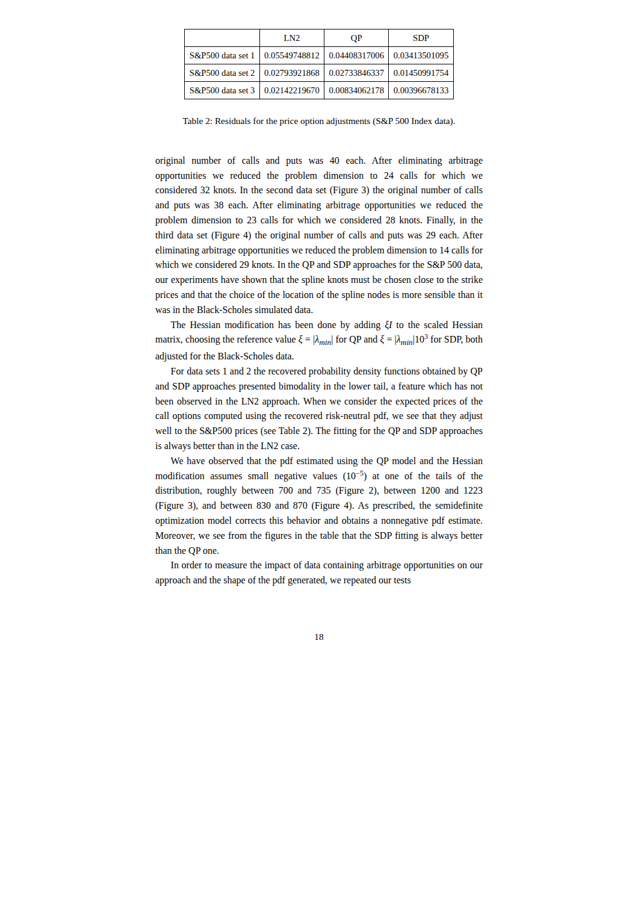| | LN2 | QP | SDP |
| --- | --- | --- | --- |
| S&P500 data set 1 | 0.05549748812 | 0.04408317006 | 0.03413501095 |
| S&P500 data set 2 | 0.02793921868 | 0.02733846337 | 0.01450991754 |
| S&P500 data set 3 | 0.02142219670 | 0.00834062178 | 0.00396678133 |
Table 2: Residuals for the price option adjustments (S&P 500 Index data).
original number of calls and puts was 40 each. After eliminating arbitrage opportunities we reduced the problem dimension to 24 calls for which we considered 32 knots. In the second data set (Figure 3) the original number of calls and puts was 38 each. After eliminating arbitrage opportunities we reduced the problem dimension to 23 calls for which we considered 28 knots. Finally, in the third data set (Figure 4) the original number of calls and puts was 29 each. After eliminating arbitrage opportunities we reduced the problem dimension to 14 calls for which we considered 29 knots. In the QP and SDP approaches for the S&P 500 data, our experiments have shown that the spline knots must be chosen close to the strike prices and that the choice of the location of the spline nodes is more sensible than it was in the Black-Scholes simulated data.
The Hessian modification has been done by adding ξI to the scaled Hessian matrix, choosing the reference value ξ = |λmin| for QP and ξ = |λmin|103 for SDP, both adjusted for the Black-Scholes data.
For data sets 1 and 2 the recovered probability density functions obtained by QP and SDP approaches presented bimodality in the lower tail, a feature which has not been observed in the LN2 approach. When we consider the expected prices of the call options computed using the recovered risk-neutral pdf, we see that they adjust well to the S&P500 prices (see Table 2). The fitting for the QP and SDP approaches is always better than in the LN2 case.
We have observed that the pdf estimated using the QP model and the Hessian modification assumes small negative values (10−5) at one of the tails of the distribution, roughly between 700 and 735 (Figure 2), between 1200 and 1223 (Figure 3), and between 830 and 870 (Figure 4). As prescribed, the semidefinite optimization model corrects this behavior and obtains a nonnegative pdf estimate. Moreover, we see from the figures in the table that the SDP fitting is always better than the QP one.
In order to measure the impact of data containing arbitrage opportunities on our approach and the shape of the pdf generated, we repeated our tests
18